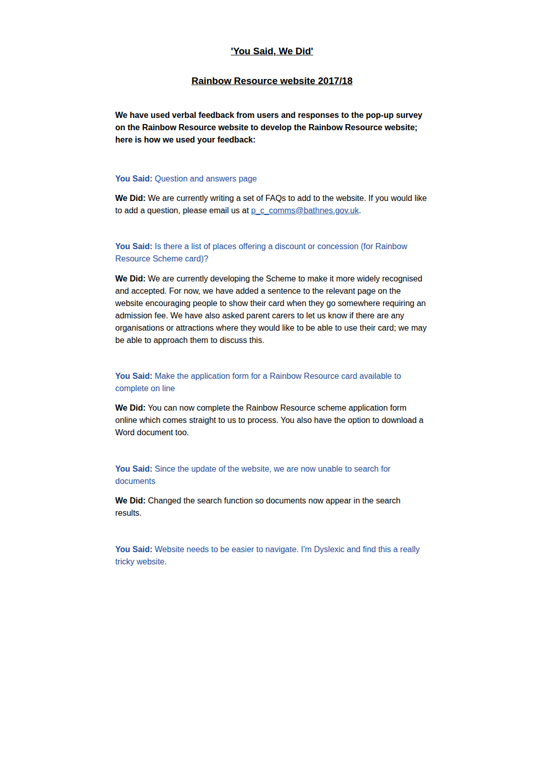'You Said, We Did'
Rainbow Resource website 2017/18
We have used verbal feedback from users and responses to the pop-up survey on the Rainbow Resource website to develop the Rainbow Resource website; here is how we used your feedback:
You Said: Question and answers page
We Did: We are currently writing a set of FAQs to add to the website. If you would like to add a question, please email us at p_c_comms@bathnes.gov.uk.
You Said: Is there a list of places offering a discount or concession (for Rainbow Resource Scheme card)?
We Did: We are currently developing the Scheme to make it more widely recognised and accepted. For now, we have added a sentence to the relevant page on the website encouraging people to show their card when they go somewhere requiring an admission fee. We have also asked parent carers to let us know if there are any organisations or attractions where they would like to be able to use their card; we may be able to approach them to discuss this.
You Said: Make the application form for a Rainbow Resource card available to complete on line
We Did: You can now complete the Rainbow Resource scheme application form online which comes straight to us to process. You also have the option to download a Word document too.
You Said: Since the update of the website, we are now unable to search for documents
We Did: Changed the search function so documents now appear in the search results.
You Said: Website needs to be easier to navigate. I'm Dyslexic and find this a really tricky website.